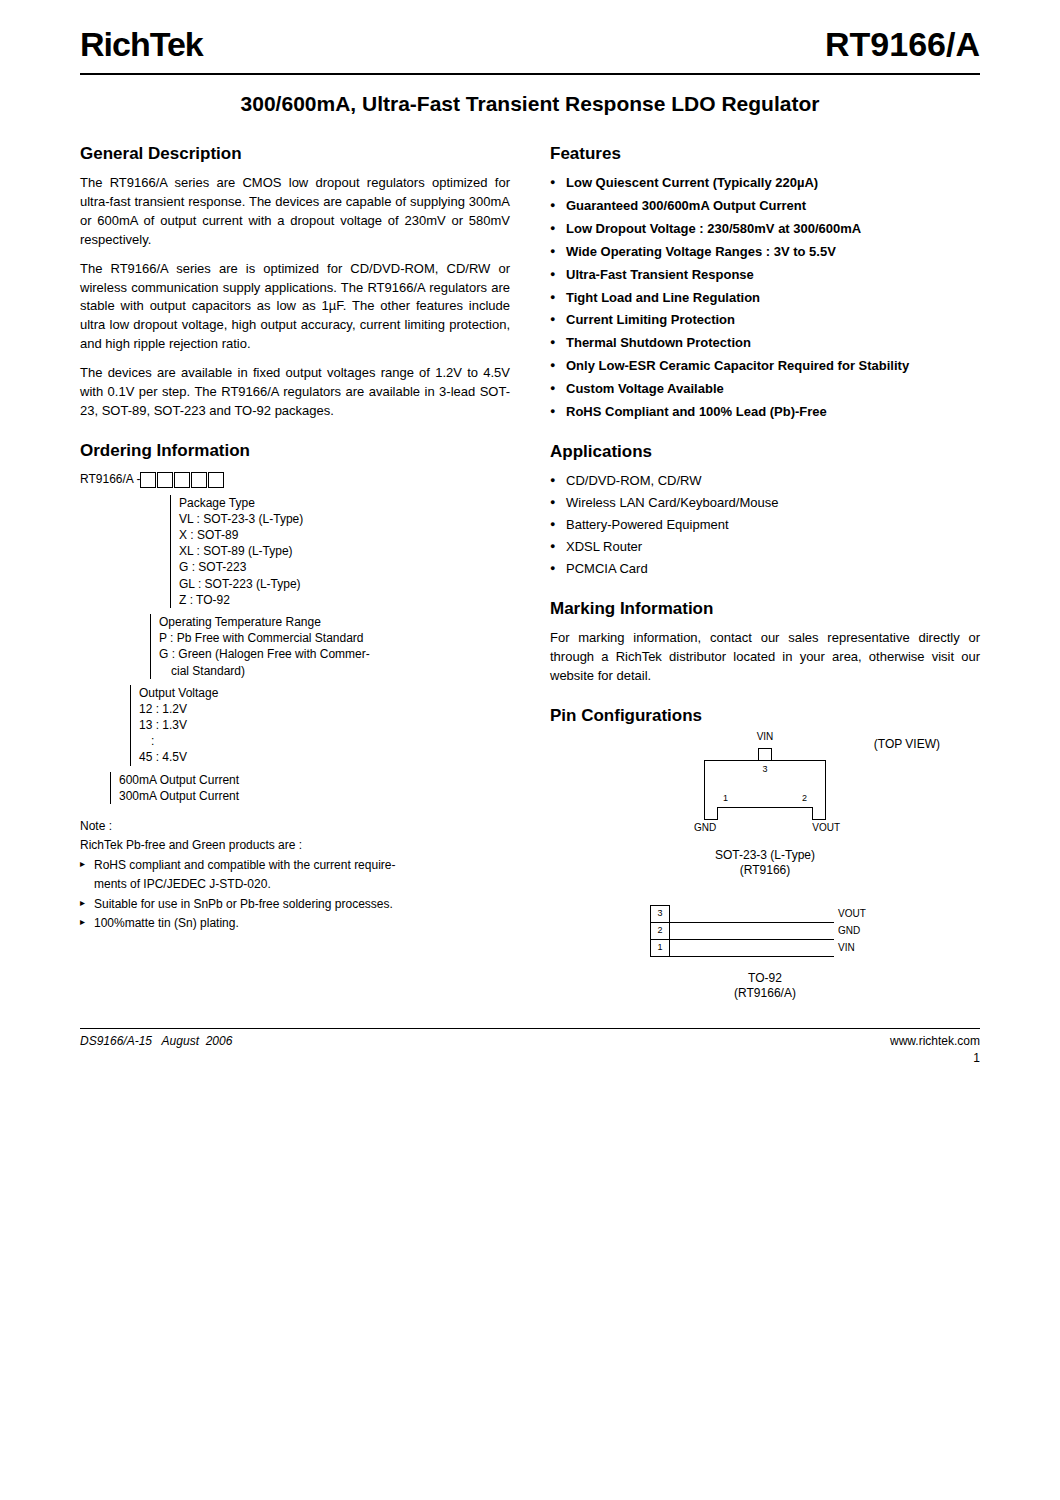RichTek
RT9166/A
300/600mA, Ultra-Fast Transient Response LDO Regulator
General Description
The RT9166/A series are CMOS low dropout regulators optimized for ultra-fast transient response. The devices are capable of supplying 300mA or 600mA of output current with a dropout voltage of 230mV or 580mV respectively.
The RT9166/A series are is optimized for CD/DVD-ROM, CD/RW or wireless communication supply applications. The RT9166/A regulators are stable with output capacitors as low as 1µF. The other features include ultra low dropout voltage, high output accuracy, current limiting protection, and high ripple rejection ratio.
The devices are available in fixed output voltages range of 1.2V to 4.5V with 0.1V per step. The RT9166/A regulators are available in 3-lead SOT-23, SOT-89, SOT-223 and TO-92 packages.
Ordering Information
RT9166/A -
Package Type
VL : SOT-23-3 (L-Type)
X : SOT-89
XL : SOT-89 (L-Type)
G : SOT-223
GL : SOT-223 (L-Type)
Z : TO-92
Operating Temperature Range
P : Pb Free with Commercial Standard
G : Green (Halogen Free with Commer-
cial Standard)
Output Voltage
12 : 1.2V
13 : 1.3V
:
45 : 4.5V
600mA Output Current
300mA Output Current
Note :
RichTek Pb-free and Green products are :
RoHS compliant and compatible with the current require-
ments of IPC/JEDEC J-STD-020.
Suitable for use in SnPb or Pb-free soldering processes.
100%matte tin (Sn) plating.
Features
Low Quiescent Current (Typically 220µA)
Guaranteed 300/600mA Output Current
Low Dropout Voltage : 230/580mV at 300/600mA
Wide Operating Voltage Ranges : 3V to 5.5V
Ultra-Fast Transient Response
Tight Load and Line Regulation
Current Limiting Protection
Thermal Shutdown Protection
Only Low-ESR Ceramic Capacitor Required for Stability
Custom Voltage Available
RoHS Compliant and 100% Lead (Pb)-Free
Applications
CD/DVD-ROM, CD/RW
Wireless LAN Card/Keyboard/Mouse
Battery-Powered Equipment
XDSL Router
PCMCIA Card
Marking Information
For marking information, contact our sales representative directly or through a RichTek distributor located in your area, otherwise visit our website for detail.
Pin Configurations
(TOP VIEW)
VIN
3
1
2
GND
VOUT
SOT-23-3 (L-Type)
(RT9166)
| 3 | | VOUT |
| 2 | | GND |
| 1 | | VIN |
TO-92
(RT9166/A)
DS9166/A-15 August 2006
www.richtek.com
1